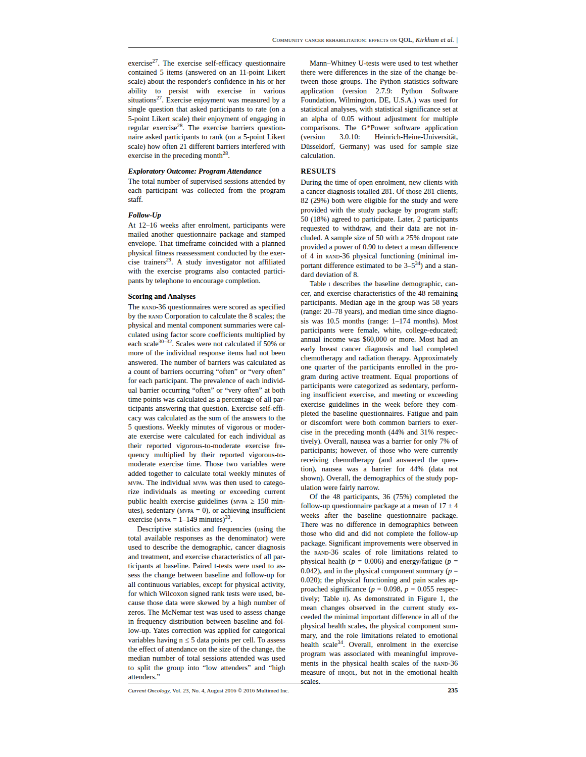Community cancer rehabilitation: effects on QOL, Kirkham et al.|
exercise27. The exercise self-efficacy questionnaire contained 5 items (answered on an 11-point Likert scale) about the responder's confidence in his or her ability to persist with exercise in various situations27. Exercise enjoyment was measured by a single question that asked participants to rate (on a 5-point Likert scale) their enjoyment of engaging in regular exercise28. The exercise barriers questionnaire asked participants to rank (on a 5-point Likert scale) how often 21 different barriers interfered with exercise in the preceding month28.
Exploratory Outcome: Program Attendance
The total number of supervised sessions attended by each participant was collected from the program staff.
Follow-Up
At 12–16 weeks after enrolment, participants were mailed another questionnaire package and stamped envelope. That timeframe coincided with a planned physical fitness reassessment conducted by the exercise trainers29. A study investigator not affiliated with the exercise programs also contacted participants by telephone to encourage completion.
Scoring and Analyses
The rand-36 questionnaires were scored as specified by the rand Corporation to calculate the 8 scales; the physical and mental component summaries were calculated using factor score coefficients multiplied by each scale30–32. Scales were not calculated if 50% or more of the individual response items had not been answered. The number of barriers was calculated as a count of barriers occurring “often” or “very often” for each participant. The prevalence of each individual barrier occurring “often” or “very often” at both time points was calculated as a percentage of all participants answering that question. Exercise self-efficacy was calculated as the sum of the answers to the 5 questions. Weekly minutes of vigorous or moderate exercise were calculated for each individual as their reported vigorous-to-moderate exercise frequency multiplied by their reported vigorous-to-moderate exercise time. Those two variables were added together to calculate total weekly minutes of mvpa. The individual mvpa was then used to categorize individuals as meeting or exceeding current public health exercise guidelines (mvpa ≥ 150 minutes), sedentary (mvpa = 0), or achieving insufficient exercise (mvpa = 1–149 minutes)33.
Descriptive statistics and frequencies (using the total available responses as the denominator) were used to describe the demographic, cancer diagnosis and treatment, and exercise characteristics of all participants at baseline. Paired t-tests were used to assess the change between baseline and follow-up for all continuous variables, except for physical activity, for which Wilcoxon signed rank tests were used, because those data were skewed by a high number of zeros. The McNemar test was used to assess change in frequency distribution between baseline and follow-up. Yates correction was applied for categorical variables having n ≤ 5 data points per cell. To assess the effect of attendance on the size of the change, the median number of total sessions attended was used to split the group into “low attenders” and “high attenders.”
Mann–Whitney U-tests were used to test whether there were differences in the size of the change between those groups. The Python statistics software application (version 2.7.9: Python Software Foundation, Wilmington, DE, U.S.A.) was used for statistical analyses, with statistical significance set at an alpha of 0.05 without adjustment for multiple comparisons. The G*Power software application (version 3.0.10: Heinrich-Heine-Universität, Düsseldorf, Germany) was used for sample size calculation.
RESULTS
During the time of open enrolment, new clients with a cancer diagnosis totalled 281. Of those 281 clients, 82 (29%) both were eligible for the study and were provided with the study package by program staff; 50 (18%) agreed to participate. Later, 2 participants requested to withdraw, and their data are not included. A sample size of 50 with a 25% dropout rate provided a power of 0.90 to detect a mean difference of 4 in rand-36 physical functioning (minimal important difference estimated to be 3–534) and a standard deviation of 8.
Table i describes the baseline demographic, cancer, and exercise characteristics of the 48 remaining participants. Median age in the group was 58 years (range: 20–78 years), and median time since diagnosis was 10.5 months (range: 1–174 months). Most participants were female, white, college-educated; annual income was $60,000 or more. Most had an early breast cancer diagnosis and had completed chemotherapy and radiation therapy. Approximately one quarter of the participants enrolled in the program during active treatment. Equal proportions of participants were categorized as sedentary, performing insufficient exercise, and meeting or exceeding exercise guidelines in the week before they completed the baseline questionnaires. Fatigue and pain or discomfort were both common barriers to exercise in the preceding month (44% and 31% respectively). Overall, nausea was a barrier for only 7% of participants; however, of those who were currently receiving chemotherapy (and answered the question), nausea was a barrier for 44% (data not shown). Overall, the demographics of the study population were fairly narrow.
Of the 48 participants, 36 (75%) completed the follow-up questionnaire package at a mean of 17 ± 4 weeks after the baseline questionnaire package. There was no difference in demographics between those who did and did not complete the follow-up package. Significant improvements were observed in the rand-36 scales of role limitations related to physical health (p = 0.006) and energy/fatigue (p = 0.042), and in the physical component summary (p = 0.020); the physical functioning and pain scales approached significance (p = 0.098, p = 0.055 respectively; Table ii). As demonstrated in Figure 1, the mean changes observed in the current study exceeded the minimal important difference in all of the physical health scales, the physical component summary, and the role limitations related to emotional health scale34. Overall, enrolment in the exercise program was associated with meaningful improvements in the physical health scales of the rand-36 measure of hrqol, but not in the emotional health scales.
Current Oncology, Vol. 23, No. 4, August 2016 © 2016 Multimed Inc.
235